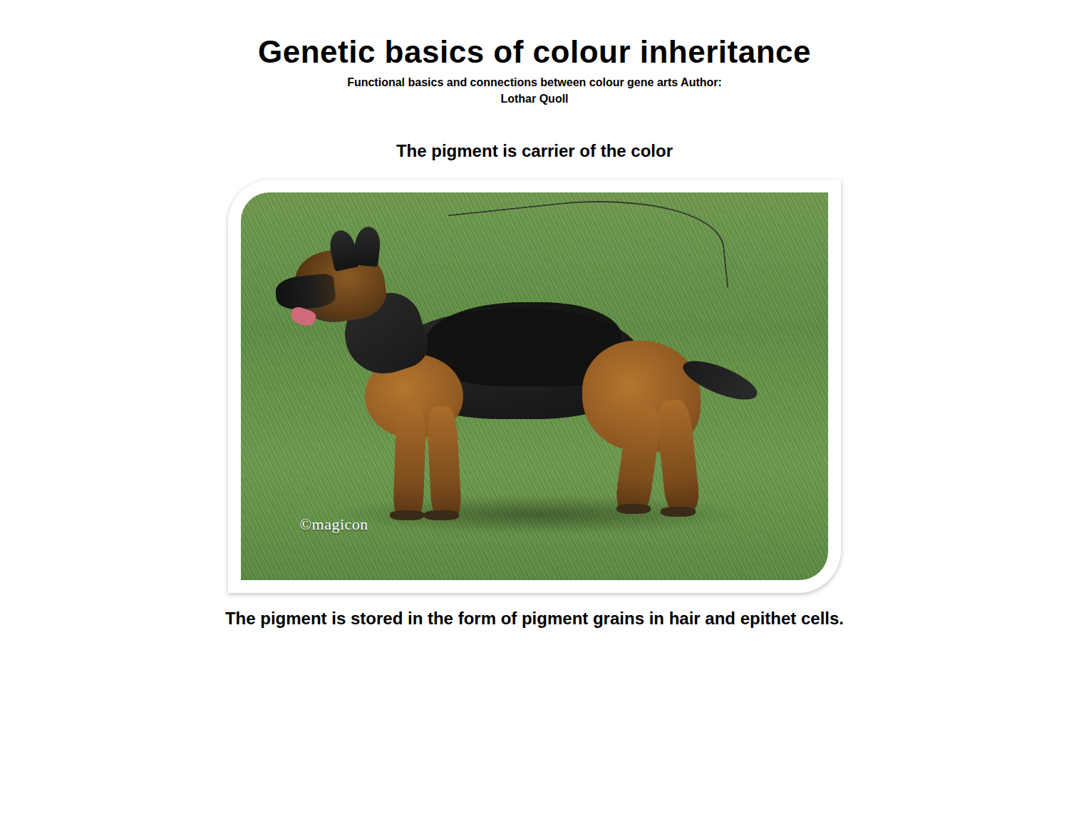Genetic basics of colour inheritance
Functional basics and connections between colour gene arts Author:
Lothar Quoll
The pigment is carrier of the color
©magicon
The pigment is stored in the form of pigment grains in hair and epithet cells.